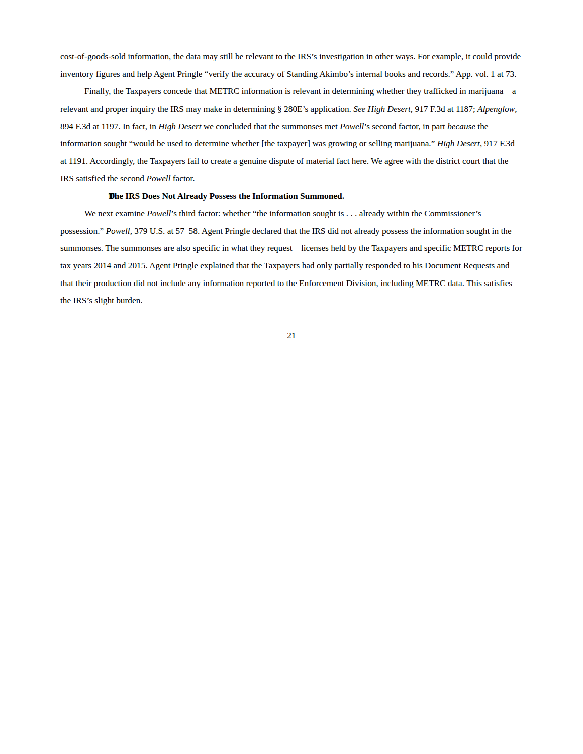cost-of-goods-sold information, the data may still be relevant to the IRS’s investigation in other ways. For example, it could provide inventory figures and help Agent Pringle “verify the accuracy of Standing Akimbo’s internal books and records.” App. vol. 1 at 73.
Finally, the Taxpayers concede that METRC information is relevant in determining whether they trafficked in marijuana—a relevant and proper inquiry the IRS may make in determining § 280E’s application. See High Desert, 917 F.3d at 1187; Alpenglow, 894 F.3d at 1197. In fact, in High Desert we concluded that the summonses met Powell’s second factor, in part because the information sought “would be used to determine whether [the taxpayer] was growing or selling marijuana.” High Desert, 917 F.3d at 1191. Accordingly, the Taxpayers fail to create a genuine dispute of material fact here. We agree with the district court that the IRS satisfied the second Powell factor.
D. The IRS Does Not Already Possess the Information Summoned.
We next examine Powell’s third factor: whether “the information sought is . . . already within the Commissioner’s possession.” Powell, 379 U.S. at 57–58. Agent Pringle declared that the IRS did not already possess the information sought in the summonses. The summonses are also specific in what they request—licenses held by the Taxpayers and specific METRC reports for tax years 2014 and 2015. Agent Pringle explained that the Taxpayers had only partially responded to his Document Requests and that their production did not include any information reported to the Enforcement Division, including METRC data. This satisfies the IRS’s slight burden.
21